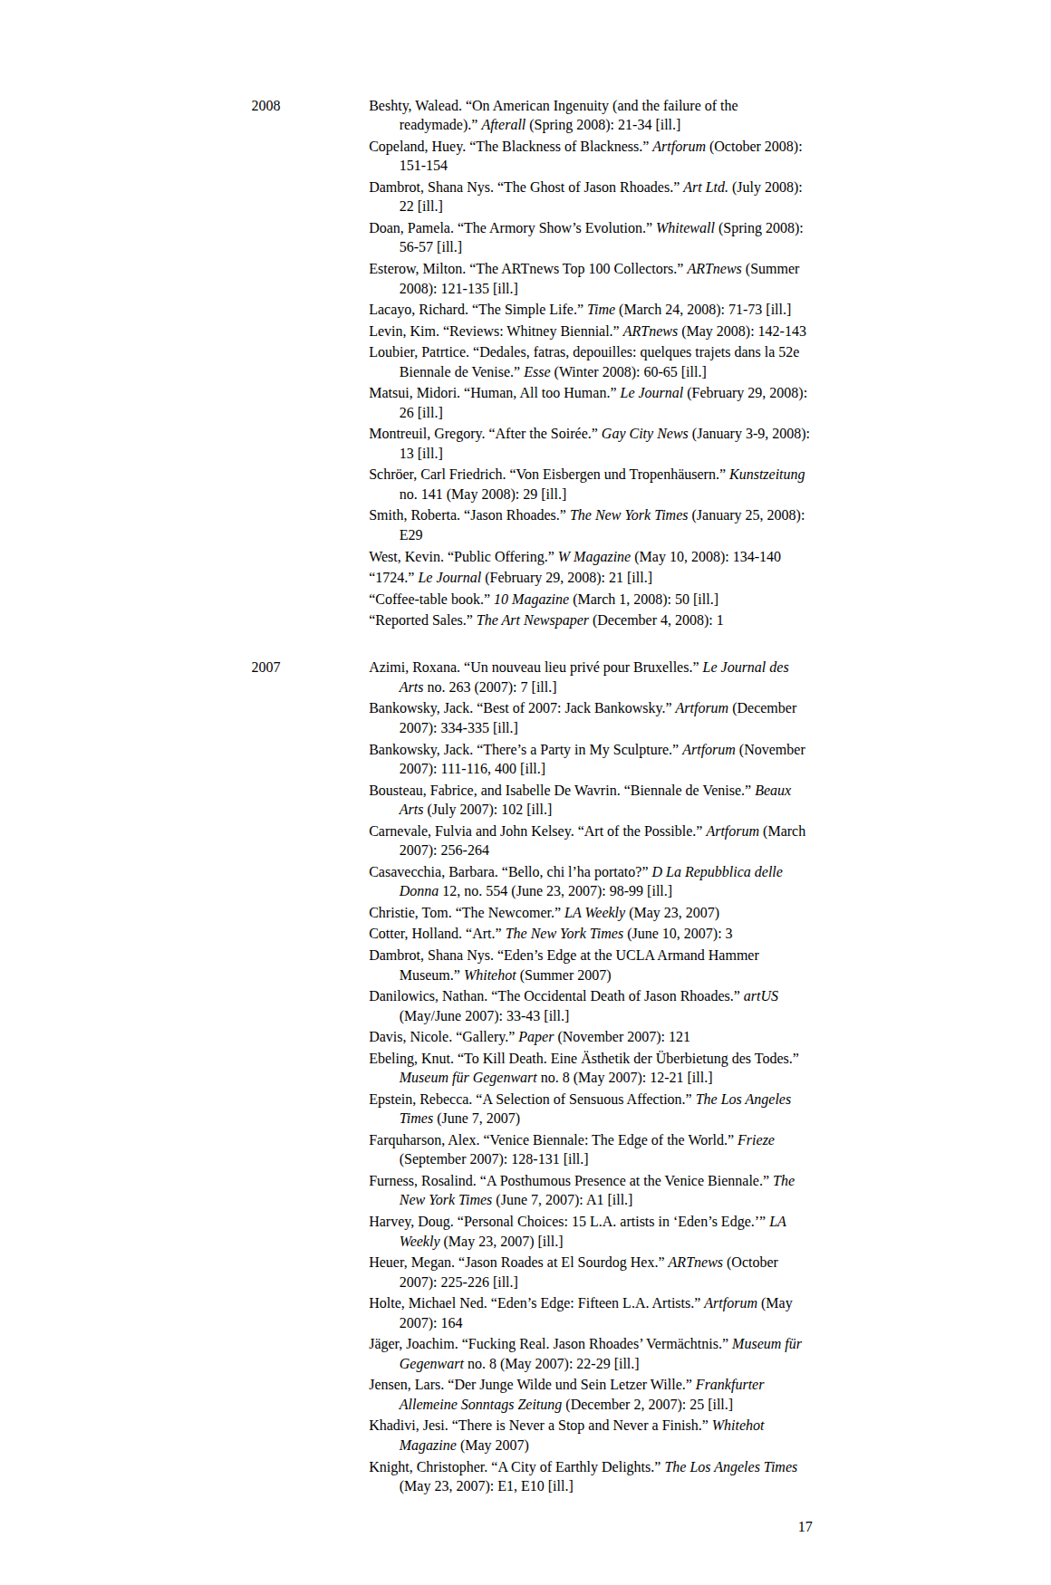| 2008 | Beshty, Walead. “On American Ingenuity (and the failure of the readymade).” Afterall (Spring 2008): 21-34 [ill.] Copeland, Huey. “The Blackness of Blackness.” Artforum (October 2008): 151-154 Dambrot, Shana Nys. “The Ghost of Jason Rhoades.” Art Ltd. (July 2008): 22 [ill.] Doan, Pamela. “The Armory Show’s Evolution.” Whitewall (Spring 2008): 56-57 [ill.] Esterow, Milton. “The ARTnews Top 100 Collectors.” ARTnews (Summer 2008): 121-135 [ill.] Lacayo, Richard. “The Simple Life.” Time (March 24, 2008): 71-73 [ill.] Levin, Kim. “Reviews: Whitney Biennial.” ARTnews (May 2008): 142-143 Loubier, Patrtice. “Dedales, fatras, depouilles: quelques trajets dans la 52e Biennale de Venise.” Esse (Winter 2008): 60-65 [ill.] Matsui, Midori. “Human, All too Human.” Le Journal (February 29, 2008): 26 [ill.] Montreuil, Gregory. “After the Soirée.” Gay City News (January 3-9, 2008): 13 [ill.] Schröer, Carl Friedrich. “Von Eisbergen und Tropenhäusern.” Kunstzeitung no. 141 (May 2008): 29 [ill.] Smith, Roberta. “Jason Rhoades.” The New York Times (January 25, 2008): E29 West, Kevin. “Public Offering.” W Magazine (May 10, 2008): 134-140 “1724.” Le Journal (February 29, 2008): 21 [ill.] “Coffee-table book.” 10 Magazine (March 1, 2008): 50 [ill.] “Reported Sales.” The Art Newspaper (December 4, 2008): 1 |
| 2007 | Azimi, Roxana. “Un nouveau lieu privé pour Bruxelles.” Le Journal des Arts no. 263 (2007): 7 [ill.] Bankowsky, Jack. “Best of 2007: Jack Bankowsky.” Artforum (December 2007): 334-335 [ill.] Bankowsky, Jack. “There’s a Party in My Sculpture.” Artforum (November 2007): 111-116, 400 [ill.] Bousteau, Fabrice, and Isabelle De Wavrin. “Biennale de Venise.” Beaux Arts (July 2007): 102 [ill.] Carnevale, Fulvia and John Kelsey. “Art of the Possible.” Artforum (March 2007): 256-264 Casavecchia, Barbara. “Bello, chi l’ha portato?” D La Repubblica delle Donna 12, no. 554 (June 23, 2007): 98-99 [ill.] Christie, Tom. “The Newcomer.” LA Weekly (May 23, 2007) Cotter, Holland. “Art.” The New York Times (June 10, 2007): 3 Dambrot, Shana Nys. “Eden’s Edge at the UCLA Armand Hammer Museum.” Whitehot (Summer 2007) Danilowics, Nathan. “The Occidental Death of Jason Rhoades.” artUS (May/June 2007): 33-43 [ill.] Davis, Nicole. “Gallery.” Paper (November 2007): 121 Ebeling, Knut. “To Kill Death. Eine Ästhetik der Überbietung des Todes.” Museum für Gegenwart no. 8 (May 2007): 12-21 [ill.] Epstein, Rebecca. “A Selection of Sensuous Affection.” The Los Angeles Times (June 7, 2007) Farquharson, Alex. “Venice Biennale: The Edge of the World.” Frieze (September 2007): 128-131 [ill.] Furness, Rosalind. “A Posthumous Presence at the Venice Biennale.” The New York Times (June 7, 2007): A1 [ill.] Harvey, Doug. “Personal Choices: 15 L.A. artists in ‘Eden’s Edge.’” LA Weekly (May 23, 2007) [ill.] Heuer, Megan. “Jason Roades at El Sourdog Hex.” ARTnews (October 2007): 225-226 [ill.] Holte, Michael Ned. “Eden’s Edge: Fifteen L.A. Artists.” Artforum (May 2007): 164 Jäger, Joachim. “Fucking Real. Jason Rhoades’ Vermächtnis.” Museum für Gegenwart no. 8 (May 2007): 22-29 [ill.] Jensen, Lars. “Der Junge Wilde und Sein Letzer Wille.” Frankfurter Allemeine Sonntags Zeitung (December 2, 2007): 25 [ill.] Khadivi, Jesi. “There is Never a Stop and Never a Finish.” Whitehot Magazine (May 2007) Knight, Christopher. “A City of Earthly Delights.” The Los Angeles Times (May 23, 2007): E1, E10 [ill.] |
17